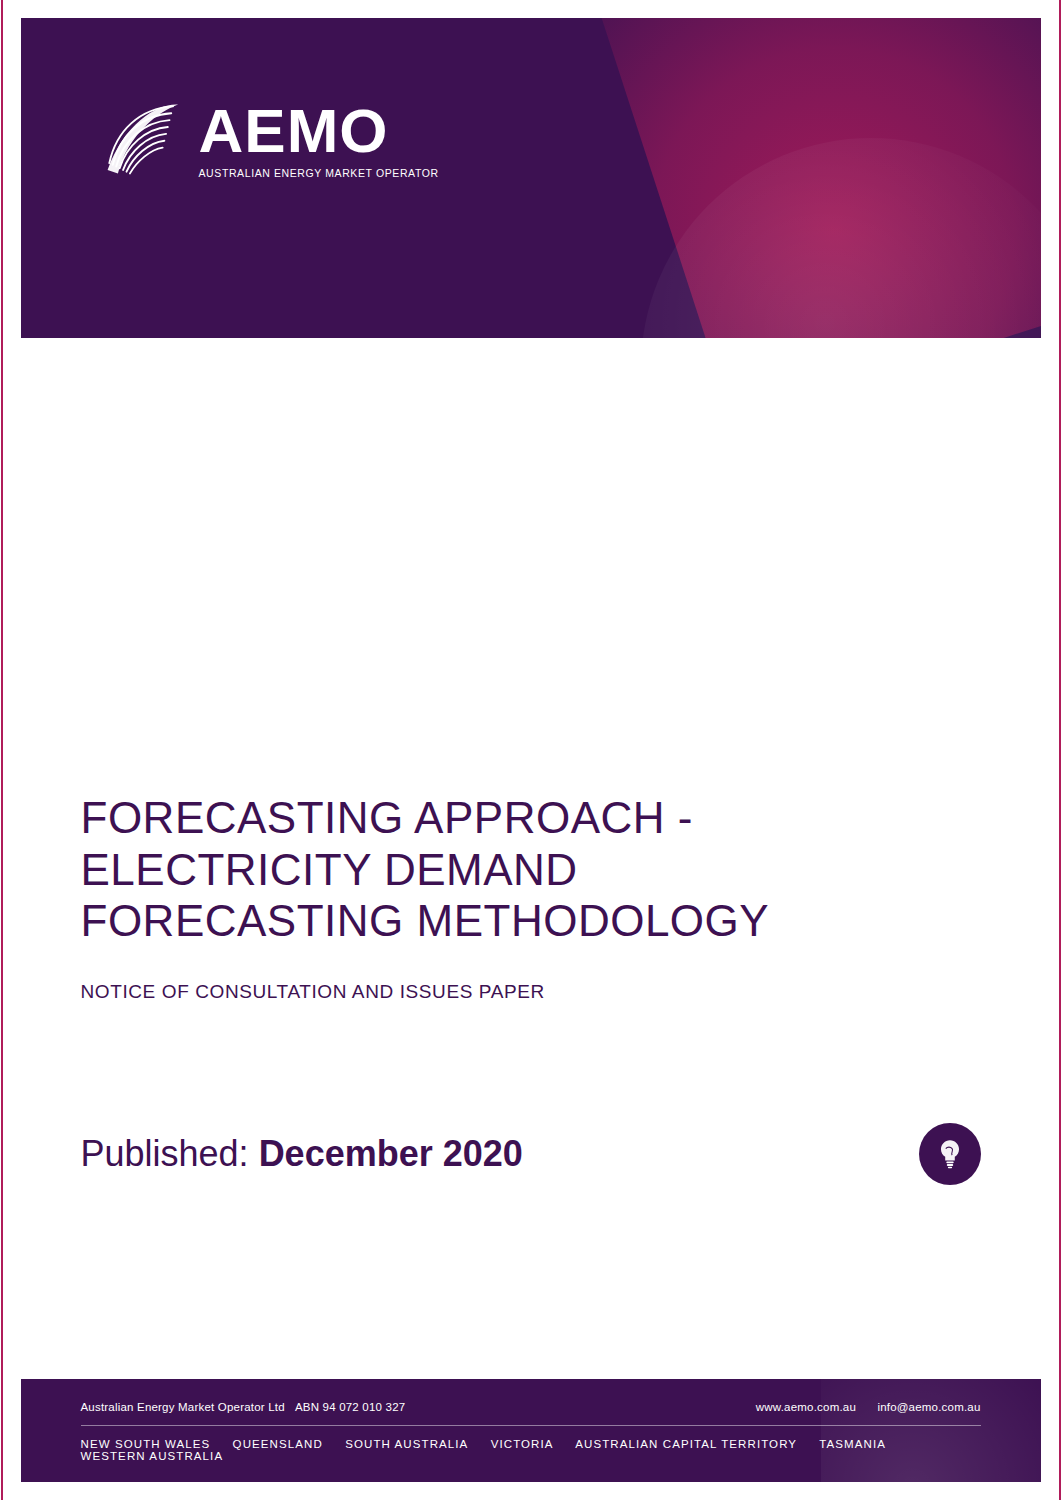AEMO AUSTRALIAN ENERGY MARKET OPERATOR
Forecasting Approach -
Electricity Demand
Forecasting Methodology
Notice of Consultation and Issues Paper
Published: December 2020
Australian Energy Market Operator Ltd ABN 94 072 010 327
www.aemo.com.au info@aemo.com.au
NEW SOUTH WALES QUEENSLAND SOUTH AUSTRALIA VICTORIA AUSTRALIAN CAPITAL TERRITORY TASMANIA WESTERN AUSTRALIA